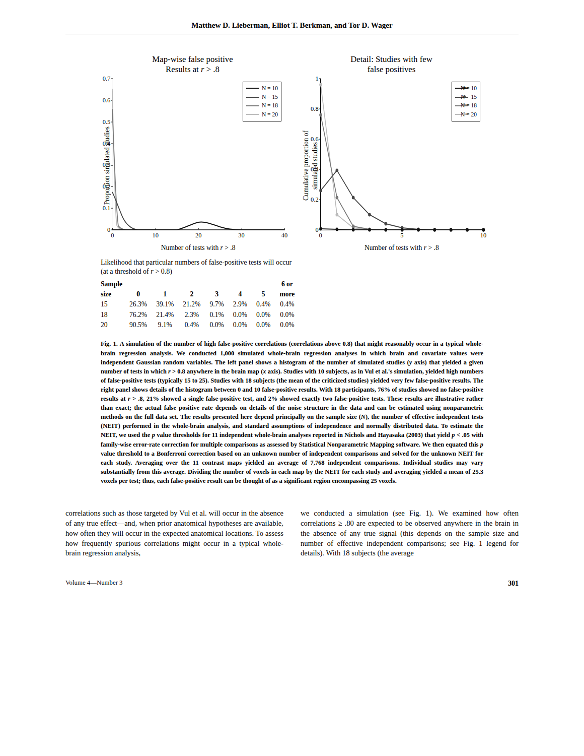Matthew D. Lieberman, Elliot T. Berkman, and Tor D. Wager
Map-wise false positive
Results at r > .8
Proportion simulated studies
N = 10
N = 15
N = 18
N = 20
0.7 0.6 0.5 0.4 0.3 0.2 0.1 0 0 10 20 30 40
Number of tests with r > .8
Detail: Studies with few
false positives
Cumulative proportion of
simulated studies
N = 10
N = 15
N = 18
N = 20
1 0.8 0.6 0.4 0.2 0 0 5 10
Number of tests with r > .8
Likelihood that particular numbers of false-positive tests will occur
(at a threshold of r > 0.8)
| Sample | | | | | | | 6 or |
| --- | --- | --- | --- | --- | --- | --- | --- |
| size | 0 | 1 | 2 | 3 | 4 | 5 | more |
| 15 | 26.3% | 39.1% | 21.2% | 9.7% | 2.9% | 0.4% | 0.4% |
| 18 | 76.2% | 21.4% | 2.3% | 0.1% | 0.0% | 0.0% | 0.0% |
| 20 | 90.5% | 9.1% | 0.4% | 0.0% | 0.0% | 0.0% | 0.0% |
Fig. 1. A simulation of the number of high false-positive correlations (correlations above 0.8) that might reasonably occur in a typical whole-brain regression analysis. We conducted 1,000 simulated whole-brain regression analyses in which brain and covariate values were independent Gaussian random variables. The left panel shows a histogram of the number of simulated studies (y axis) that yielded a given number of tests in which r > 0.8 anywhere in the brain map (x axis). Studies with 10 subjects, as in Vul et al.'s simulation, yielded high numbers of false-positive tests (typically 15 to 25). Studies with 18 subjects (the mean of the criticized studies) yielded very few false-positive results. The right panel shows details of the histogram between 0 and 10 false-positive results. With 18 participants, 76% of studies showed no false-positive results at r > .8, 21% showed a single false-positive test, and 2% showed exactly two false-positive tests. These results are illustrative rather than exact; the actual false positive rate depends on details of the noise structure in the data and can be estimated using nonparametric methods on the full data set. The results presented here depend principally on the sample size (N), the number of effective independent tests (NEIT) performed in the whole-brain analysis, and standard assumptions of independence and normally distributed data. To estimate the NEIT, we used the p value thresholds for 11 independent whole-brain analyses reported in Nichols and Hayasaka (2003) that yield p < .05 with family-wise error-rate correction for multiple comparisons as assessed by Statistical Nonparametric Mapping software. We then equated this p value threshold to a Bonferroni correction based on an unknown number of independent comparisons and solved for the unknown NEIT for each study. Averaging over the 11 contrast maps yielded an average of 7,768 independent comparisons. Individual studies may vary substantially from this average. Dividing the number of voxels in each map by the NEIT for each study and averaging yielded a mean of 25.3 voxels per test; thus, each false-positive result can be thought of as a significant region encompassing 25 voxels.
correlations such as those targeted by Vul et al. will occur in the absence of any true effect—and, when prior anatomical hypotheses are available, how often they will occur in the expected anatomical locations. To assess how frequently spurious correlations might occur in a typical whole-brain regression analysis,
we conducted a simulation (see Fig. 1). We examined how often correlations ≥ .80 are expected to be observed anywhere in the brain in the absence of any true signal (this depends on the sample size and number of effective independent comparisons; see Fig. 1 legend for details). With 18 subjects (the average
Volume 4—Number 3 301